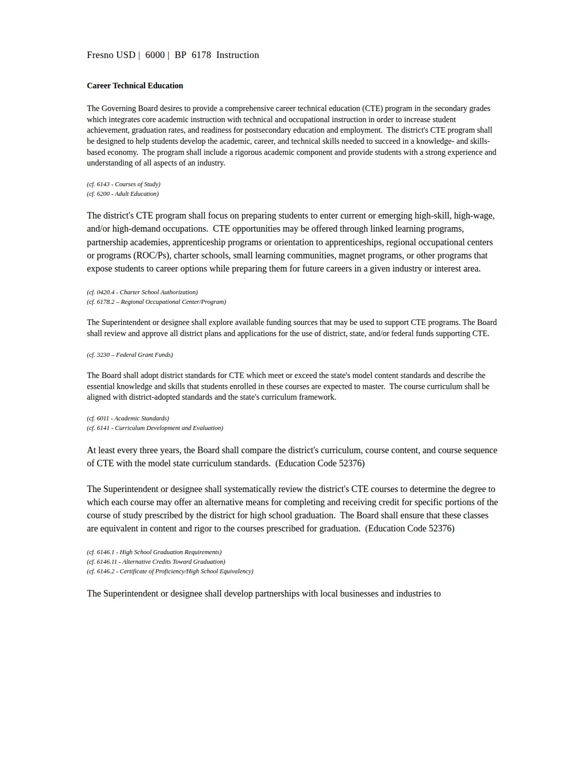Fresno USD | 6000 | BP 6178 Instruction
Career Technical Education
The Governing Board desires to provide a comprehensive career technical education (CTE) program in the secondary grades which integrates core academic instruction with technical and occupational instruction in order to increase student achievement, graduation rates, and readiness for postsecondary education and employment. The district's CTE program shall be designed to help students develop the academic, career, and technical skills needed to succeed in a knowledge- and skills-based economy. The program shall include a rigorous academic component and provide students with a strong experience and understanding of all aspects of an industry.
(cf. 6143 - Courses of Study) (cf. 6200 - Adult Education)
The district's CTE program shall focus on preparing students to enter current or emerging high-skill, high-wage, and/or high-demand occupations. CTE opportunities may be offered through linked learning programs, partnership academies, apprenticeship programs or orientation to apprenticeships, regional occupational centers or programs (ROC/Ps), charter schools, small learning communities, magnet programs, or other programs that expose students to career options while preparing them for future careers in a given industry or interest area.
(cf. 0420.4 - Charter School Authorization) (cf. 6178.2 – Regional Occupational Center/Program)
The Superintendent or designee shall explore available funding sources that may be used to support CTE programs. The Board shall review and approve all district plans and applications for the use of district, state, and/or federal funds supporting CTE.
(cf. 3230 – Federal Grant Funds)
The Board shall adopt district standards for CTE which meet or exceed the state's model content standards and describe the essential knowledge and skills that students enrolled in these courses are expected to master. The course curriculum shall be aligned with district-adopted standards and the state's curriculum framework.
(cf. 6011 - Academic Standards) (cf. 6141 - Curriculum Development and Evaluation)
At least every three years, the Board shall compare the district's curriculum, course content, and course sequence of CTE with the model state curriculum standards. (Education Code 52376)
The Superintendent or designee shall systematically review the district's CTE courses to determine the degree to which each course may offer an alternative means for completing and receiving credit for specific portions of the course of study prescribed by the district for high school graduation. The Board shall ensure that these classes are equivalent in content and rigor to the courses prescribed for graduation. (Education Code 52376)
(cf. 6146.1 - High School Graduation Requirements) (cf. 6146.11 - Alternative Credits Toward Graduation) (cf. 6146.2 - Certificate of Proficiency/High School Equivalency)
The Superintendent or designee shall develop partnerships with local businesses and industries to